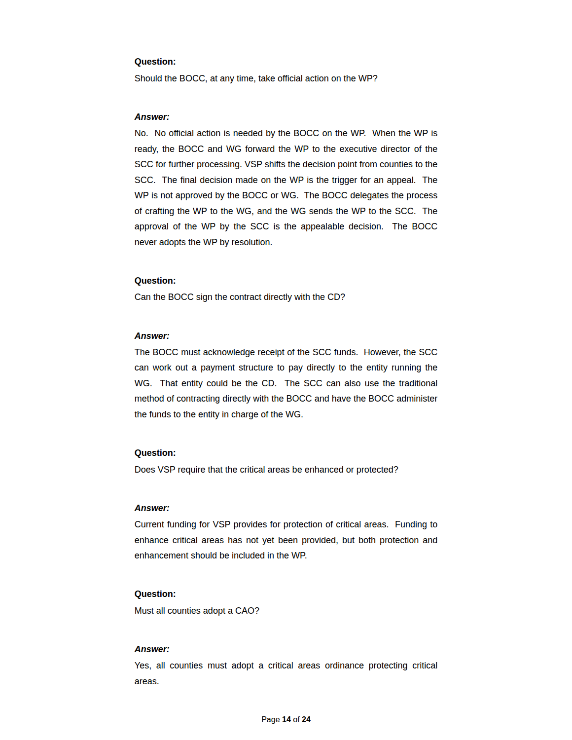Question:
Should the BOCC, at any time, take official action on the WP?
Answer:
No. No official action is needed by the BOCC on the WP. When the WP is ready, the BOCC and WG forward the WP to the executive director of the SCC for further processing. VSP shifts the decision point from counties to the SCC. The final decision made on the WP is the trigger for an appeal. The WP is not approved by the BOCC or WG. The BOCC delegates the process of crafting the WP to the WG, and the WG sends the WP to the SCC. The approval of the WP by the SCC is the appealable decision. The BOCC never adopts the WP by resolution.
Question:
Can the BOCC sign the contract directly with the CD?
Answer:
The BOCC must acknowledge receipt of the SCC funds. However, the SCC can work out a payment structure to pay directly to the entity running the WG. That entity could be the CD. The SCC can also use the traditional method of contracting directly with the BOCC and have the BOCC administer the funds to the entity in charge of the WG.
Question:
Does VSP require that the critical areas be enhanced or protected?
Answer:
Current funding for VSP provides for protection of critical areas. Funding to enhance critical areas has not yet been provided, but both protection and enhancement should be included in the WP.
Question:
Must all counties adopt a CAO?
Answer:
Yes, all counties must adopt a critical areas ordinance protecting critical areas.
Page 14 of 24